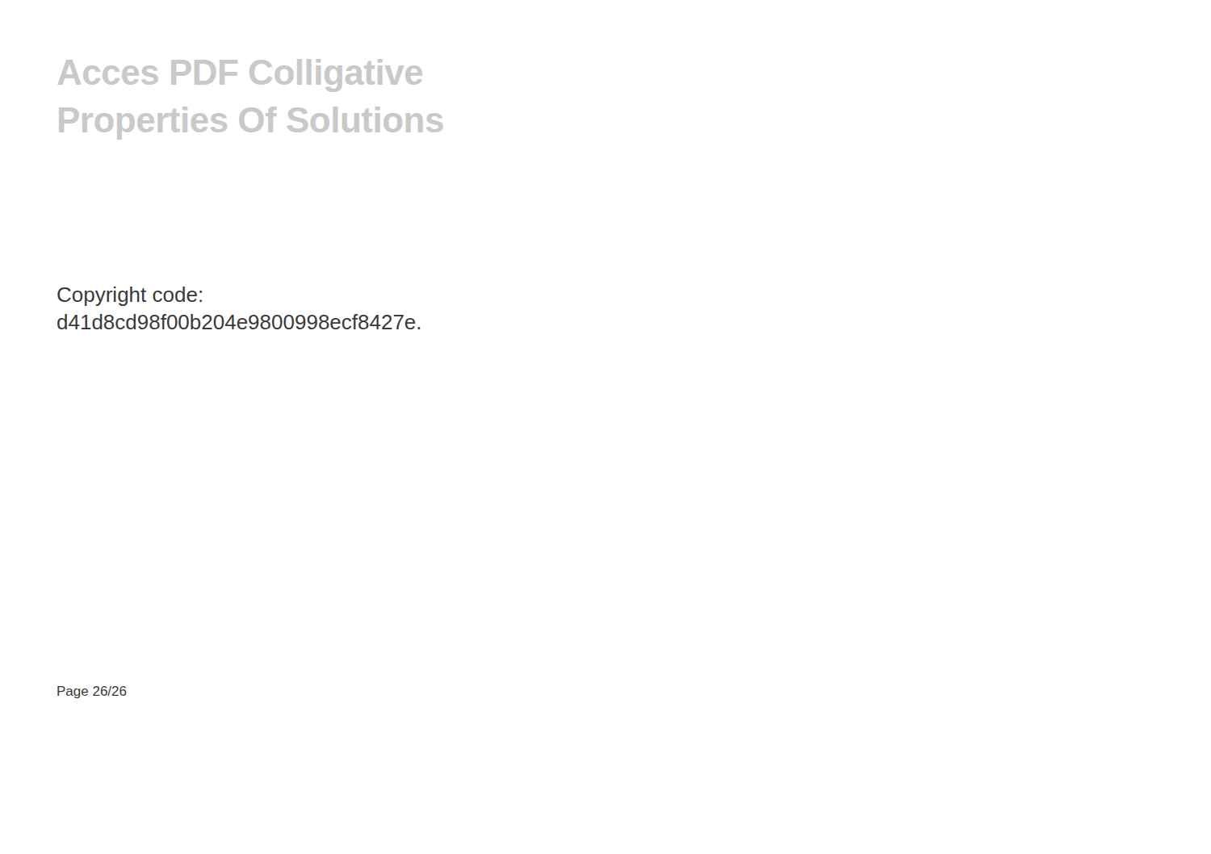Acces PDF Colligative Properties Of Solutions
Copyright code: d41d8cd98f00b204e9800998ecf8427e.
Page 26/26